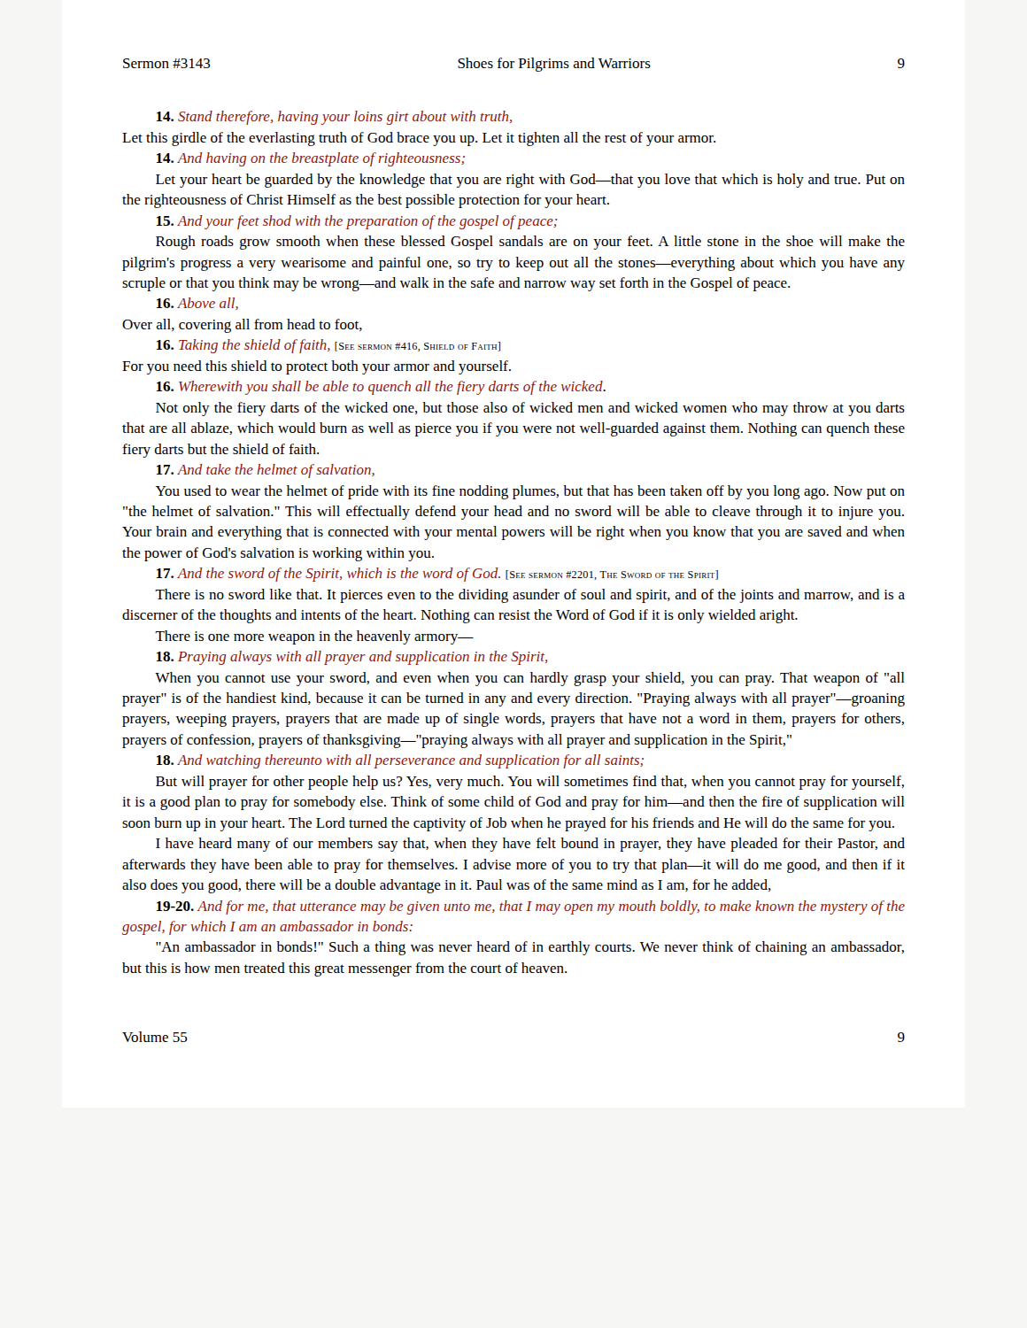Sermon #3143 Shoes for Pilgrims and Warriors 9
14. Stand therefore, having your loins girt about with truth,
Let this girdle of the everlasting truth of God brace you up. Let it tighten all the rest of your armor.
14. And having on the breastplate of righteousness;
Let your heart be guarded by the knowledge that you are right with God—that you love that which is holy and true. Put on the righteousness of Christ Himself as the best possible protection for your heart.
15. And your feet shod with the preparation of the gospel of peace;
Rough roads grow smooth when these blessed Gospel sandals are on your feet. A little stone in the shoe will make the pilgrim's progress a very wearisome and painful one, so try to keep out all the stones—everything about which you have any scruple or that you think may be wrong—and walk in the safe and narrow way set forth in the Gospel of peace.
16. Above all,
Over all, covering all from head to foot,
16. Taking the shield of faith, [See sermon #416, Shield of Faith]
For you need this shield to protect both your armor and yourself.
16. Wherewith you shall be able to quench all the fiery darts of the wicked.
Not only the fiery darts of the wicked one, but those also of wicked men and wicked women who may throw at you darts that are all ablaze, which would burn as well as pierce you if you were not well-guarded against them. Nothing can quench these fiery darts but the shield of faith.
17. And take the helmet of salvation,
You used to wear the helmet of pride with its fine nodding plumes, but that has been taken off by you long ago. Now put on "the helmet of salvation." This will effectually defend your head and no sword will be able to cleave through it to injure you. Your brain and everything that is connected with your mental powers will be right when you know that you are saved and when the power of God's salvation is working within you.
17. And the sword of the Spirit, which is the word of God. [See sermon #2201, The Sword of the Spirit]
There is no sword like that. It pierces even to the dividing asunder of soul and spirit, and of the joints and marrow, and is a discerner of the thoughts and intents of the heart. Nothing can resist the Word of God if it is only wielded aright.
There is one more weapon in the heavenly armory—
18. Praying always with all prayer and supplication in the Spirit,
When you cannot use your sword, and even when you can hardly grasp your shield, you can pray. That weapon of "all prayer" is of the handiest kind, because it can be turned in any and every direction. "Praying always with all prayer"—groaning prayers, weeping prayers, prayers that are made up of single words, prayers that have not a word in them, prayers for others, prayers of confession, prayers of thanksgiving—"praying always with all prayer and supplication in the Spirit,"
18. And watching thereunto with all perseverance and supplication for all saints;
But will prayer for other people help us? Yes, very much. You will sometimes find that, when you cannot pray for yourself, it is a good plan to pray for somebody else. Think of some child of God and pray for him—and then the fire of supplication will soon burn up in your heart. The Lord turned the captivity of Job when he prayed for his friends and He will do the same for you.
I have heard many of our members say that, when they have felt bound in prayer, they have pleaded for their Pastor, and afterwards they have been able to pray for themselves. I advise more of you to try that plan—it will do me good, and then if it also does you good, there will be a double advantage in it. Paul was of the same mind as I am, for he added,
19-20. And for me, that utterance may be given unto me, that I may open my mouth boldly, to make known the mystery of the gospel, for which I am an ambassador in bonds:
"An ambassador in bonds!" Such a thing was never heard of in earthly courts. We never think of chaining an ambassador, but this is how men treated this great messenger from the court of heaven.
Volume 55 9